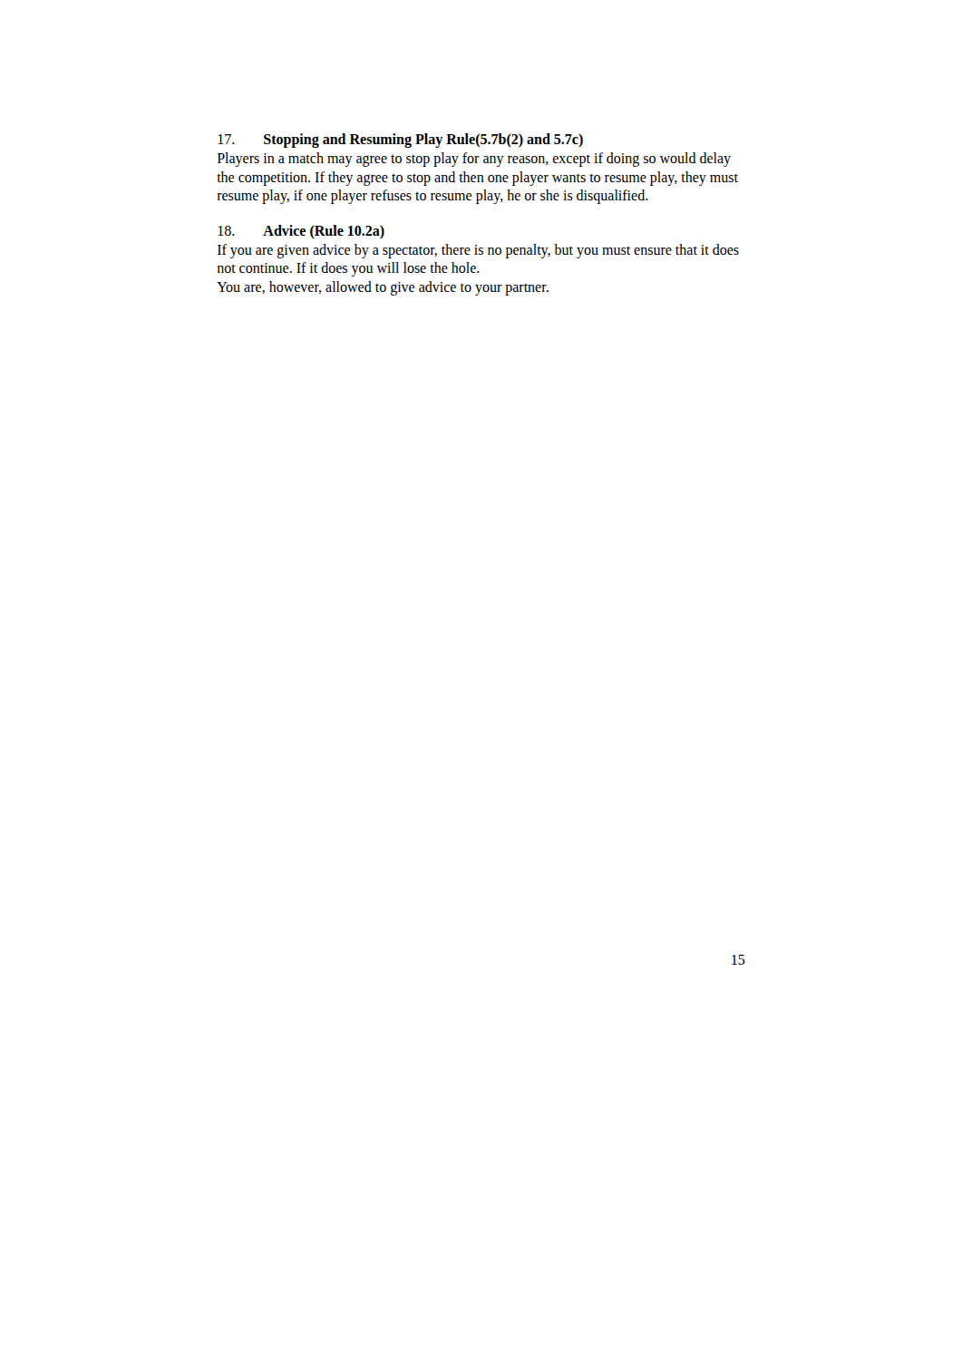17. Stopping and Resuming Play Rule(5.7b(2) and 5.7c)
Players in a match may agree to stop play for any reason, except if doing so would delay the competition. If they agree to stop and then one player wants to resume play, they must resume play, if one player refuses to resume play, he or she is disqualified.
18. Advice (Rule 10.2a)
If you are given advice by a spectator, there is no penalty, but you must ensure that it does not continue. If it does you will lose the hole.
You are, however, allowed to give advice to your partner.
15